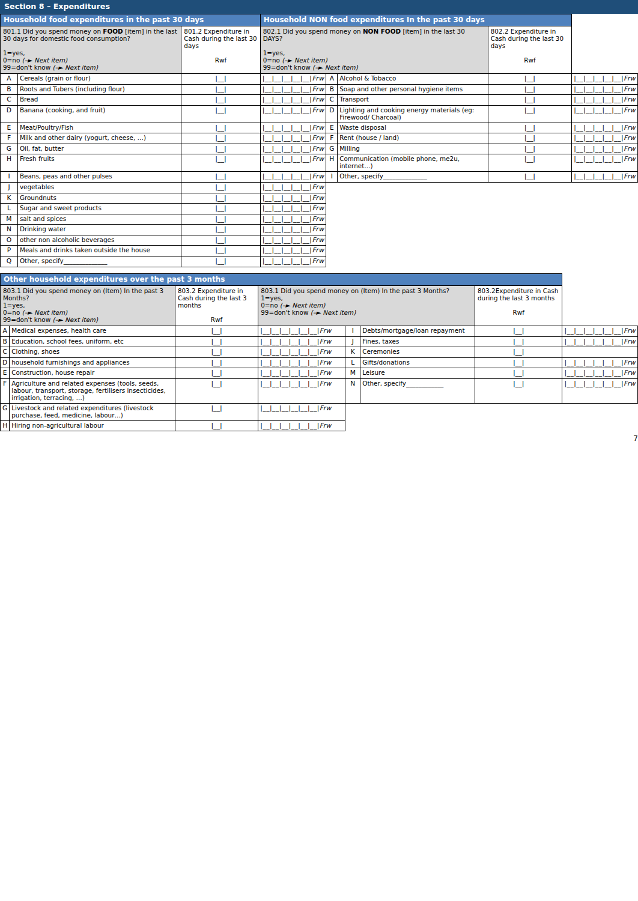Section 8 – Expenditures
| Household food expenditures in the past 30 days | Household NON food expenditures In the past 30 days |
| 801.1 Did you spend money on FOOD [item] in the last 30 days for domestic food consumption? 1=yes, 0=no (–► Next item) 99=don't know (–► Next item) | 801.2 Expenditure in Cash during the last 30 days Rwf | 802.1 Did you spend money on NON FOOD [item] in the last 30 DAYS? 1=yes, 0=no (–► Next item) 99=don't know (–► Next item) | 802.2 Expenditure in Cash during the last 30 days Rwf |
| A | Cereals (grain or flour) | /__/ | /__/__/__/__/__/ Frw | A | Alcohol & Tobacco | /__/ | /__/__/__/__/__/ Frw |
| B | Roots and Tubers (including flour) | /__/ | /__/__/__/__/__/ Frw | B | Soap and other personal hygiene items | /__/ | /__/__/__/__/__/ Frw |
| C | Bread | /__/ | /__/__/__/__/__/ Frw | C | Transport | /__/ | /__/__/__/__/__/ Frw |
| D | Banana (cooking, and fruit) | /__/ | /__/__/__/__/__/ Frw | D | Lighting and cooking energy materials (eg: Firewood/ Charcoal) | /__/ | /__/__/__/__/__/ Frw |
| E | Meat/Poultry/Fish | /__/ | /__/__/__/__/__/ Frw | E | Waste disposal | /__/ | /__/__/__/__/__/ Frw |
| F | Milk and other dairy (yogurt, cheese, …) | /__/ | /__/__/__/__/__/ Frw | F | Rent (house / land) | /__/ | /__/__/__/__/__/ Frw |
| G | Oil, fat, butter | /__/ | /__/__/__/__/__/ Frw | G | Milling | /__/ | /__/__/__/__/__/ Frw |
| H | Fresh fruits | /__/ | /__/__/__/__/__/ Frw | H | Communication (mobile phone, me2u, internet…) | /__/ | /__/__/__/__/__/ Frw |
| I | Beans, peas and other pulses | /__/ | /__/__/__/__/__/ Frw | I | Other, specify______________ | /__/ | /__/__/__/__/__/ Frw |
| J | vegetables | /__/ | /__/__/__/__/__/ Frw | |
| K | Groundnuts | /__/ | /__/__/__/__/__/ Frw | |
| L | Sugar and sweet products | /__/ | /__/__/__/__/__/ Frw | |
| M | salt and spices | /__/ | /__/__/__/__/__/ Frw | |
| N | Drinking water | /__/ | /__/__/__/__/__/ Frw | |
| O | other non alcoholic beverages | /__/ | /__/__/__/__/__/ Frw | |
| P | Meals and drinks taken outside the house | /__/ | /__/__/__/__/__/ Frw | |
| Q | Other, specify______________ | /__/ | /__/__/__/__/__/ Frw | |
| Other household expenditures over the past 3 months |
| 803.1 Did you spend money on (Item) In the past 3 Months? 1=yes, 0=no (–► Next item) 99=don't know (–► Next item) | 803.2 Expenditure in Cash during the last 3 months Rwf | 803.1 Did you spend money on (Item) In the past 3 Months? 1=yes, 0=no (–► Next item) 99=don't know (–► Next item) | 803.2Expenditure in Cash during the last 3 months Rwf |
| A | Medical expenses, health care | /__/ | /__/__/__/__/__/__/ Frw | I | Debts/mortgage/loan repayment | /__/ | /__/__/__/__/__/__/ Frw |
| B | Education, school fees, uniform, etc | /__/ | /__/__/__/__/__/__/ Frw | J | Fines, taxes | /__/ | /__/__/__/__/__/__/ Frw |
| C | Clothing, shoes | /__/ | /__/__/__/__/__/__/ Frw | K | Ceremonies | /__/ | |
| D | household furnishings and appliances | /__/ | /__/__/__/__/__/__/ Frw | L | Gifts/donations | /__/ | /__/__/__/__/__/__/ Frw |
| E | Construction, house repair | /__/ | /__/__/__/__/__/__/ Frw | M | Leisure | /__/ | /__/__/__/__/__/__/ Frw |
| F | Agriculture and related expenses (tools, seeds, labour, transport, storage, fertilisers insecticides, irrigation, terracing, …) | /__/ | /__/__/__/__/__/__/ Frw | N | Other, specify____________ | /__/ | /__/__/__/__/__/__/ Frw |
| G | Livestock and related expenditures (livestock purchase, feed, medicine, labour…) | /__/ | /__/__/__/__/__/__/ Frw | |
| H | Hiring non-agricultural labour | /__/ | /__/__/__/__/__/__/ Frw | |
7